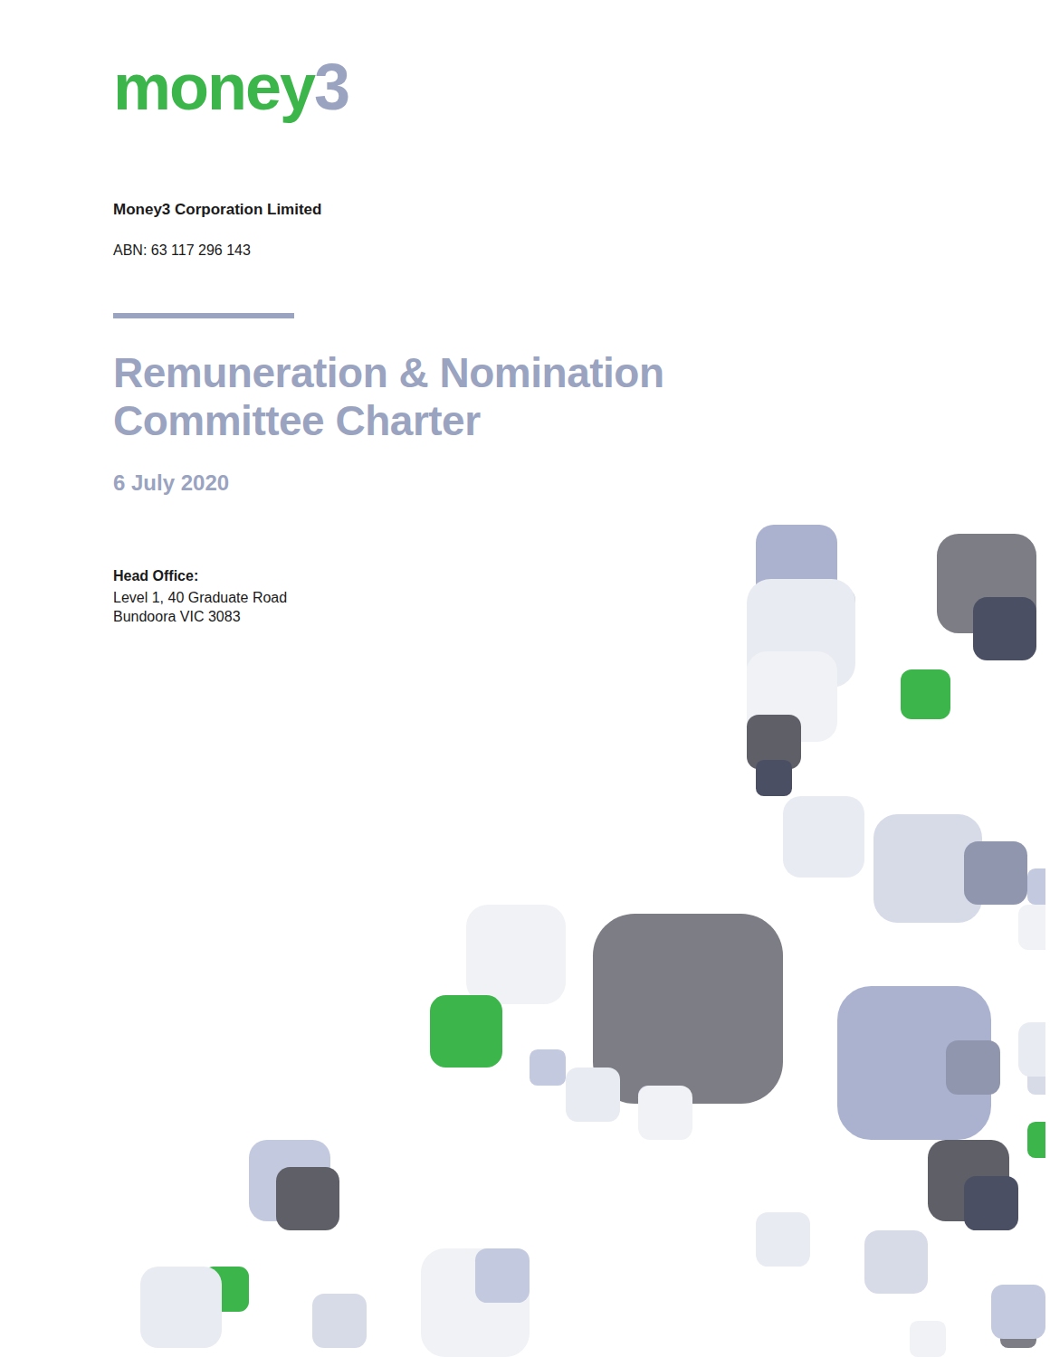money 3
Money3 Corporation Limited
ABN: 63 117 296 143
Remuneration & Nomination
Committee Charter
6 July 2020
Head Office:
Level 1, 40 Graduate Road
Bundoora VIC 3083